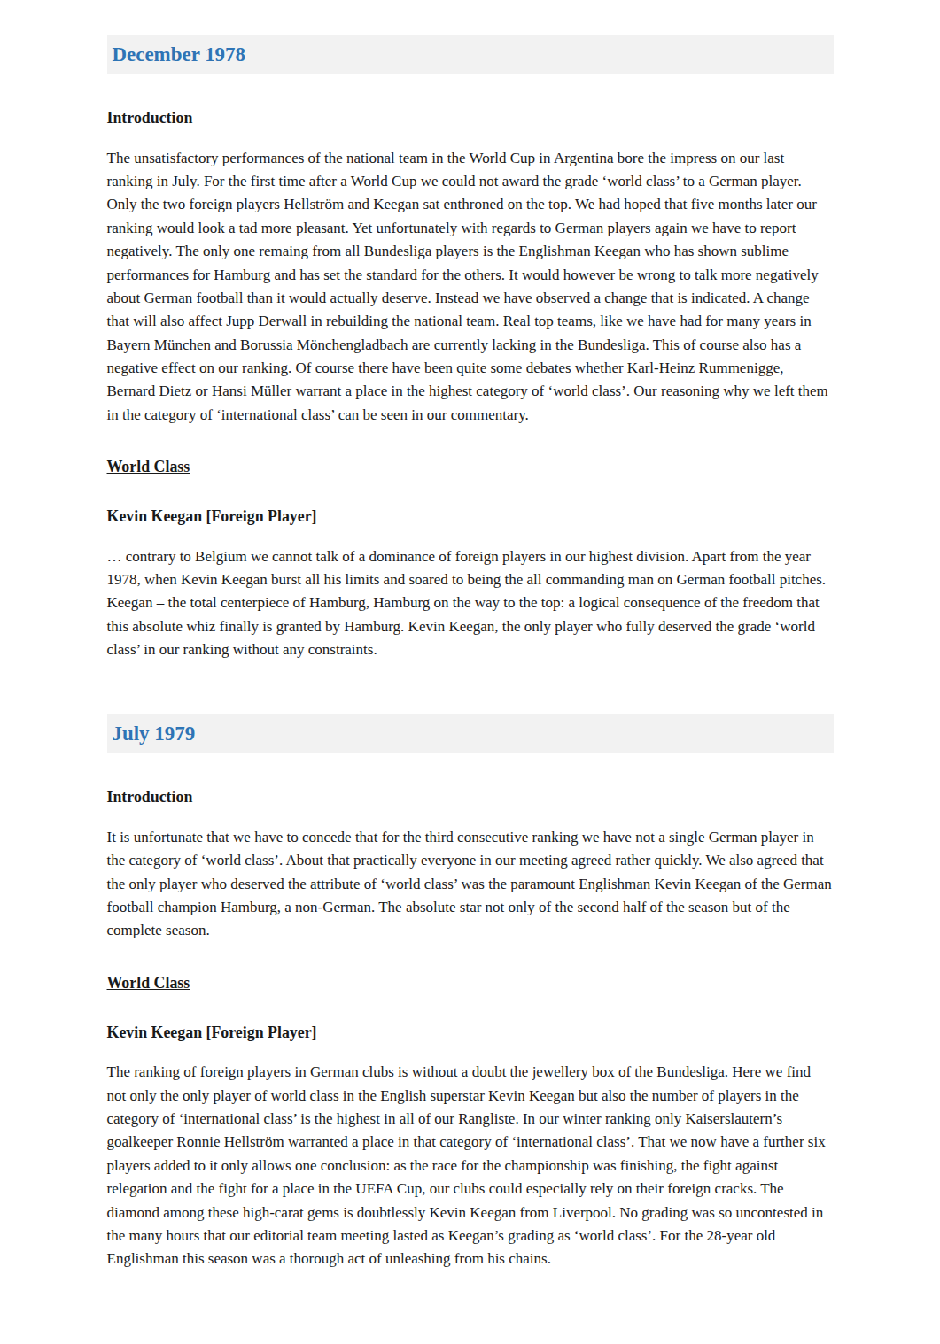December 1978
Introduction
The unsatisfactory performances of the national team in the World Cup in Argentina bore the impress on our last ranking in July. For the first time after a World Cup we could not award the grade ‘world class’ to a German player. Only the two foreign players Hellström and Keegan sat enthroned on the top. We had hoped that five months later our ranking would look a tad more pleasant. Yet unfortunately with regards to German players again we have to report negatively. The only one remaing from all Bundesliga players is the Englishman Keegan who has shown sublime performances for Hamburg and has set the standard for the others. It would however be wrong to talk more negatively about German football than it would actually deserve. Instead we have observed a change that is indicated. A change that will also affect Jupp Derwall in rebuilding the national team. Real top teams, like we have had for many years in Bayern München and Borussia Mönchengladbach are currently lacking in the Bundesliga. This of course also has a negative effect on our ranking. Of course there have been quite some debates whether Karl-Heinz Rummenigge, Bernard Dietz or Hansi Müller warrant a place in the highest category of ‘world class’. Our reasoning why we left them in the category of ‘international class’ can be seen in our commentary.
World Class
Kevin Keegan [Foreign Player]
… contrary to Belgium we cannot talk of a dominance of foreign players in our highest division. Apart from the year 1978, when Kevin Keegan burst all his limits and soared to being the all commanding man on German football pitches. Keegan – the total centerpiece of Hamburg, Hamburg on the way to the top: a logical consequence of the freedom that this absolute whiz finally is granted by Hamburg. Kevin Keegan, the only player who fully deserved the grade ‘world class’ in our ranking without any constraints.
July 1979
Introduction
It is unfortunate that we have to concede that for the third consecutive ranking we have not a single German player in the category of ‘world class’. About that practically everyone in our meeting agreed rather quickly. We also agreed that the only player who deserved the attribute of ‘world class’ was the paramount Englishman Kevin Keegan of the German football champion Hamburg, a non-German. The absolute star not only of the second half of the season but of the complete season.
World Class
Kevin Keegan [Foreign Player]
The ranking of foreign players in German clubs is without a doubt the jewellery box of the Bundesliga. Here we find not only the only player of world class in the English superstar Kevin Keegan but also the number of players in the category of ‘international class’ is the highest in all of our Rangliste. In our winter ranking only Kaiserslautern’s goalkeeper Ronnie Hellström warranted a place in that category of ‘international class’. That we now have a further six players added to it only allows one conclusion: as the race for the championship was finishing, the fight against relegation and the fight for a place in the UEFA Cup, our clubs could especially rely on their foreign cracks. The diamond among these high-carat gems is doubtlessly Kevin Keegan from Liverpool. No grading was so uncontested in the many hours that our editorial team meeting lasted as Keegan’s grading as ‘world class’. For the 28-year old Englishman this season was a thorough act of unleashing from his chains.